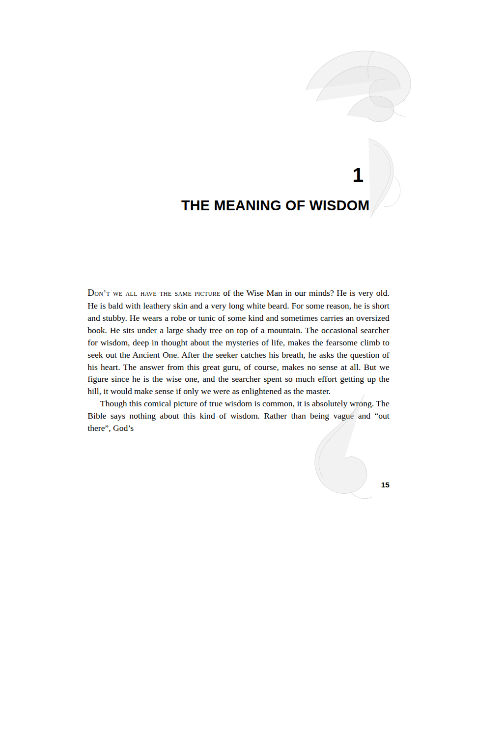1
The Meaning of Wisdom
Don’t we all have the same picture of the Wise Man in our minds? He is very old. He is bald with leathery skin and a very long white beard. For some reason, he is short and stubby. He wears a robe or tunic of some kind and sometimes carries an oversized book. He sits under a large shady tree on top of a mountain. The occasional searcher for wisdom, deep in thought about the mysteries of life, makes the fearsome climb to seek out the Ancient One. After the seeker catches his breath, he asks the question of his heart. The answer from this great guru, of course, makes no sense at all. But we figure since he is the wise one, and the searcher spent so much effort getting up the hill, it would make sense if only we were as enlightened as the master.
Though this comical picture of true wisdom is common, it is absolutely wrong. The Bible says nothing about this kind of wisdom. Rather than being vague and “out there”, God’s
15